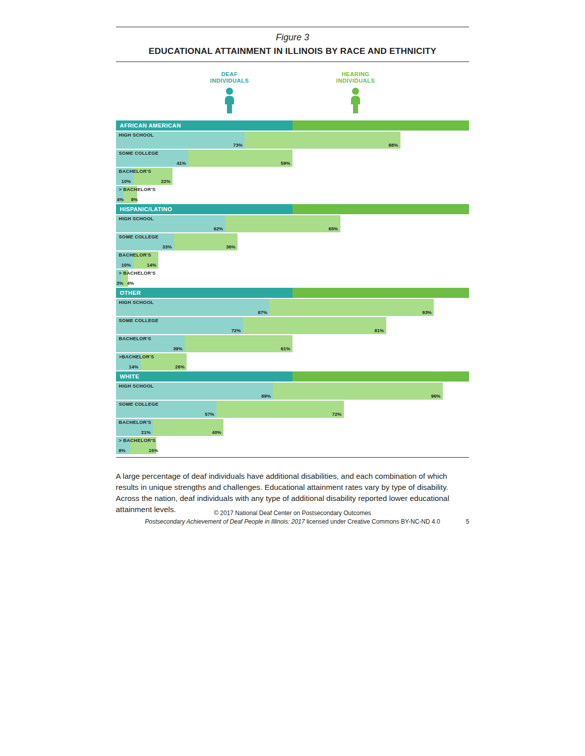Figure 3
EDUCATIONAL ATTAINMENT IN ILLINOIS BY RACE AND ETHNICITY
DEAF
INDIVIDUALS
HEARING
INDIVIDUALS
AFRICAN AMERICAN
HIGH SCHOOL
73%
88%
SOME COLLEGE
41%
59%
BACHELOR'S
10%
22%
> BACHELOR'S
4%
8%
HISPANIC/LATINO
HIGH SCHOOL
62%
65%
SOME COLLEGE
33%
36%
BACHELOR'S
10%
14%
> BACHELOR'S
3%
4%
OTHER
HIGH SCHOOL
87%
93%
SOME COLLEGE
72%
81%
BACHELOR'S
39%
61%
>BACHELOR'S
14%
26%
WHITE
HIGH SCHOOL
89%
96%
SOME COLLEGE
57%
72%
BACHELOR'S
21%
40%
> BACHELOR'S
8%
15%
A large percentage of deaf individuals have additional disabilities, and each combination of which results in unique strengths and challenges. Educational attainment rates vary by type of disability. Across the nation, deaf individuals with any type of additional disability reported lower educational attainment levels.
© 2017 National Deaf Center on Postsecondary Outcomes
Postsecondary Achievement of Deaf People in Illinois: 2017 licensed under Creative Commons BY-NC-ND 4.0 5